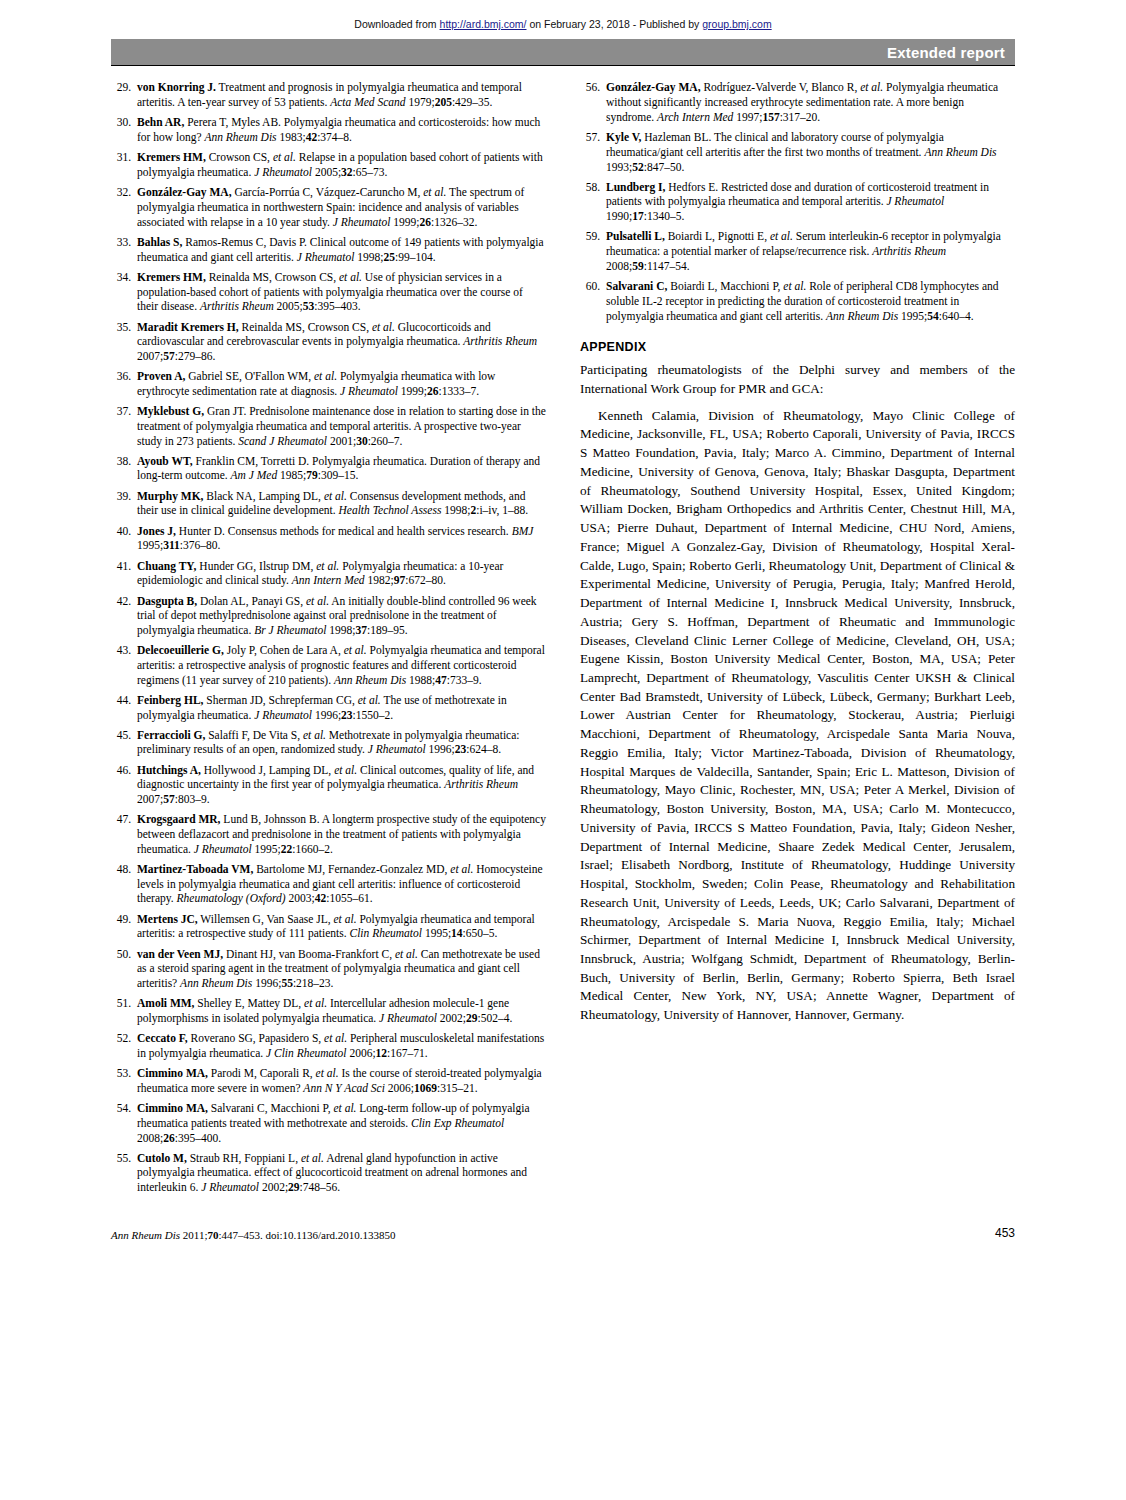Downloaded from http://ard.bmj.com/ on February 23, 2018 - Published by group.bmj.com
Extended report
29. von Knorring J. Treatment and prognosis in polymyalgia rheumatica and temporal arteritis. A ten-year survey of 53 patients. Acta Med Scand 1979;205:429–35.
30. Behn AR, Perera T, Myles AB. Polymyalgia rheumatica and corticosteroids: how much for how long? Ann Rheum Dis 1983;42:374–8.
31. Kremers HM, Crowson CS, et al. Relapse in a population based cohort of patients with polymyalgia rheumatica. J Rheumatol 2005;32:65–73.
32. González-Gay MA, García-Porrúa C, Vázquez-Caruncho M, et al. The spectrum of polymyalgia rheumatica in northwestern Spain: incidence and analysis of variables associated with relapse in a 10 year study. J Rheumatol 1999;26:1326–32.
33. Bahlas S, Ramos-Remus C, Davis P. Clinical outcome of 149 patients with polymyalgia rheumatica and giant cell arteritis. J Rheumatol 1998;25:99–104.
34. Kremers HM, Reinalda MS, Crowson CS, et al. Use of physician services in a population-based cohort of patients with polymyalgia rheumatica over the course of their disease. Arthritis Rheum 2005;53:395–403.
35. Maradit Kremers H, Reinalda MS, Crowson CS, et al. Glucocorticoids and cardiovascular and cerebrovascular events in polymyalgia rheumatica. Arthritis Rheum 2007;57:279–86.
36. Proven A, Gabriel SE, O'Fallon WM, et al. Polymyalgia rheumatica with low erythrocyte sedimentation rate at diagnosis. J Rheumatol 1999;26:1333–7.
37. Myklebust G, Gran JT. Prednisolone maintenance dose in relation to starting dose in the treatment of polymyalgia rheumatica and temporal arteritis. A prospective two-year study in 273 patients. Scand J Rheumatol 2001;30:260–7.
38. Ayoub WT, Franklin CM, Torretti D. Polymyalgia rheumatica. Duration of therapy and long-term outcome. Am J Med 1985;79:309–15.
39. Murphy MK, Black NA, Lamping DL, et al. Consensus development methods, and their use in clinical guideline development. Health Technol Assess 1998;2:i–iv, 1–88.
40. Jones J, Hunter D. Consensus methods for medical and health services research. BMJ 1995;311:376–80.
41. Chuang TY, Hunder GG, Ilstrup DM, et al. Polymyalgia rheumatica: a 10-year epidemiologic and clinical study. Ann Intern Med 1982;97:672–80.
42. Dasgupta B, Dolan AL, Panayi GS, et al. An initially double-blind controlled 96 week trial of depot methylprednisolone against oral prednisolone in the treatment of polymyalgia rheumatica. Br J Rheumatol 1998;37:189–95.
43. Delecoeuillerie G, Joly P, Cohen de Lara A, et al. Polymyalgia rheumatica and temporal arteritis: a retrospective analysis of prognostic features and different corticosteroid regimens (11 year survey of 210 patients). Ann Rheum Dis 1988;47:733–9.
44. Feinberg HL, Sherman JD, Schrepferman CG, et al. The use of methotrexate in polymyalgia rheumatica. J Rheumatol 1996;23:1550–2.
45. Ferraccioli G, Salaffi F, De Vita S, et al. Methotrexate in polymyalgia rheumatica: preliminary results of an open, randomized study. J Rheumatol 1996;23:624–8.
46. Hutchings A, Hollywood J, Lamping DL, et al. Clinical outcomes, quality of life, and diagnostic uncertainty in the first year of polymyalgia rheumatica. Arthritis Rheum 2007;57:803–9.
47. Krogsgaard MR, Lund B, Johnsson B. A longterm prospective study of the equipotency between deflazacort and prednisolone in the treatment of patients with polymyalgia rheumatica. J Rheumatol 1995;22:1660–2.
48. Martinez-Taboada VM, Bartolome MJ, Fernandez-Gonzalez MD, et al. Homocysteine levels in polymyalgia rheumatica and giant cell arteritis: influence of corticosteroid therapy. Rheumatology (Oxford) 2003;42:1055–61.
49. Mertens JC, Willemsen G, Van Saase JL, et al. Polymyalgia rheumatica and temporal arteritis: a retrospective study of 111 patients. Clin Rheumatol 1995;14:650–5.
50. van der Veen MJ, Dinant HJ, van Booma-Frankfort C, et al. Can methotrexate be used as a steroid sparing agent in the treatment of polymyalgia rheumatica and giant cell arteritis? Ann Rheum Dis 1996;55:218–23.
51. Amoli MM, Shelley E, Mattey DL, et al. Intercellular adhesion molecule-1 gene polymorphisms in isolated polymyalgia rheumatica. J Rheumatol 2002;29:502–4.
52. Ceccato F, Roverano SG, Papasidero S, et al. Peripheral musculoskeletal manifestations in polymyalgia rheumatica. J Clin Rheumatol 2006;12:167–71.
53. Cimmino MA, Parodi M, Caporali R, et al. Is the course of steroid-treated polymyalgia rheumatica more severe in women? Ann N Y Acad Sci 2006;1069:315–21.
54. Cimmino MA, Salvarani C, Macchioni P, et al. Long-term follow-up of polymyalgia rheumatica patients treated with methotrexate and steroids. Clin Exp Rheumatol 2008;26:395–400.
55. Cutolo M, Straub RH, Foppiani L, et al. Adrenal gland hypofunction in active polymyalgia rheumatica. effect of glucocorticoid treatment on adrenal hormones and interleukin 6. J Rheumatol 2002;29:748–56.
56. González-Gay MA, Rodríguez-Valverde V, Blanco R, et al. Polymyalgia rheumatica without significantly increased erythrocyte sedimentation rate. A more benign syndrome. Arch Intern Med 1997;157:317–20.
57. Kyle V, Hazleman BL. The clinical and laboratory course of polymyalgia rheumatica/giant cell arteritis after the first two months of treatment. Ann Rheum Dis 1993;52:847–50.
58. Lundberg I, Hedfors E. Restricted dose and duration of corticosteroid treatment in patients with polymyalgia rheumatica and temporal arteritis. J Rheumatol 1990;17:1340–5.
59. Pulsatelli L, Boiardi L, Pignotti E, et al. Serum interleukin-6 receptor in polymyalgia rheumatica: a potential marker of relapse/recurrence risk. Arthritis Rheum 2008;59:1147–54.
60. Salvarani C, Boiardi L, Macchioni P, et al. Role of peripheral CD8 lymphocytes and soluble IL-2 receptor in predicting the duration of corticosteroid treatment in polymyalgia rheumatica and giant cell arteritis. Ann Rheum Dis 1995;54:640–4.
APPENDIX
Participating rheumatologists of the Delphi survey and members of the International Work Group for PMR and GCA:
Kenneth Calamia, Division of Rheumatology, Mayo Clinic College of Medicine, Jacksonville, FL, USA; Roberto Caporali, University of Pavia, IRCCS S Matteo Foundation, Pavia, Italy; Marco A. Cimmino, Department of Internal Medicine, University of Genova, Genova, Italy; Bhaskar Dasgupta, Department of Rheumatology, Southend University Hospital, Essex, United Kingdom; William Docken, Brigham Orthopedics and Arthritis Center, Chestnut Hill, MA, USA; Pierre Duhaut, Department of Internal Medicine, CHU Nord, Amiens, France; Miguel A Gonzalez-Gay, Division of Rheumatology, Hospital Xeral-Calde, Lugo, Spain; Roberto Gerli, Rheumatology Unit, Department of Clinical & Experimental Medicine, University of Perugia, Perugia, Italy; Manfred Herold, Department of Internal Medicine I, Innsbruck Medical University, Innsbruck, Austria; Gery S. Hoffman, Department of Rheumatic and Immmunologic Diseases, Cleveland Clinic Lerner College of Medicine, Cleveland, OH, USA; Eugene Kissin, Boston University Medical Center, Boston, MA, USA; Peter Lamprecht, Department of Rheumatology, Vasculitis Center UKSH & Clinical Center Bad Bramstedt, University of Lübeck, Lübeck, Germany; Burkhart Leeb, Lower Austrian Center for Rheumatology, Stockerau, Austria; Pierluigi Macchioni, Department of Rheumatology, Arcispedale Santa Maria Nouva, Reggio Emilia, Italy; Victor Martinez-Taboada, Division of Rheumatology, Hospital Marques de Valdecilla, Santander, Spain; Eric L. Matteson, Division of Rheumatology, Mayo Clinic, Rochester, MN, USA; Peter A Merkel, Division of Rheumatology, Boston University, Boston, MA, USA; Carlo M. Montecucco, University of Pavia, IRCCS S Matteo Foundation, Pavia, Italy; Gideon Nesher, Department of Internal Medicine, Shaare Zedek Medical Center, Jerusalem, Israel; Elisabeth Nordborg, Institute of Rheumatology, Huddinge University Hospital, Stockholm, Sweden; Colin Pease, Rheumatology and Rehabilitation Research Unit, University of Leeds, Leeds, UK; Carlo Salvarani, Department of Rheumatology, Arcispedale S. Maria Nuova, Reggio Emilia, Italy; Michael Schirmer, Department of Internal Medicine I, Innsbruck Medical University, Innsbruck, Austria; Wolfgang Schmidt, Department of Rheumatology, Berlin-Buch, University of Berlin, Berlin, Germany; Roberto Spierra, Beth Israel Medical Center, New York, NY, USA; Annette Wagner, Department of Rheumatology, University of Hannover, Hannover, Germany.
Ann Rheum Dis 2011;70:447–453. doi:10.1136/ard.2010.133850
453